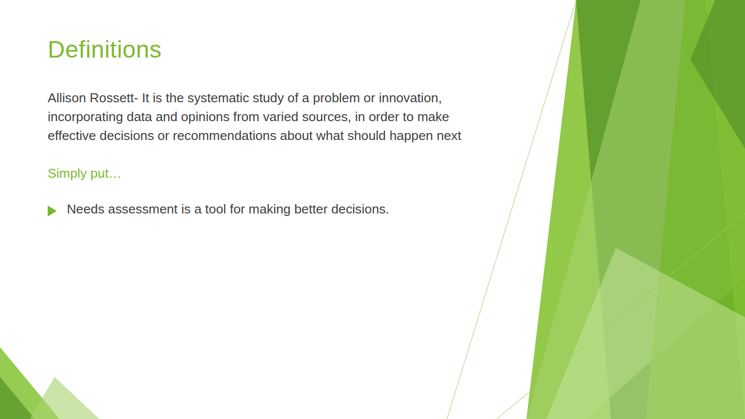Definitions
Allison Rossett- It is the systematic study of a problem or innovation, incorporating data and opinions from varied sources, in order to make effective decisions or recommendations about what should happen next
Simply put…
Needs assessment is a tool for making better decisions.